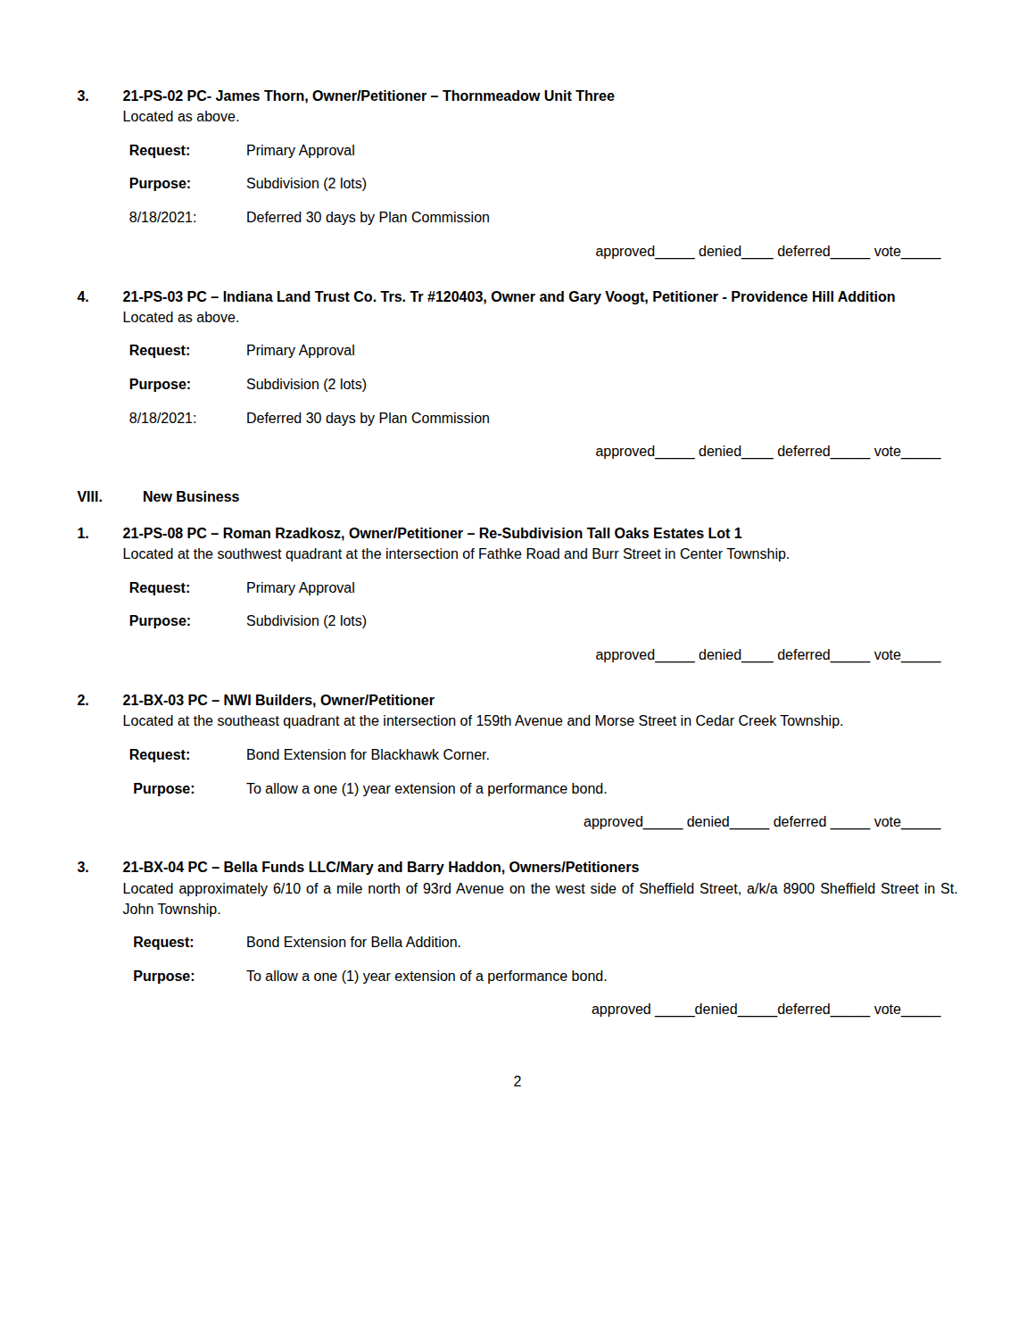3.
21-PS-02 PC- James Thorn, Owner/Petitioner – Thornmeadow Unit Three
Located as above.
Request:
Primary Approval
Purpose:
Subdivision (2 lots)
8/18/2021:
Deferred 30 days by Plan Commission
approved_____ denied____ deferred_____ vote_____
4.
21-PS-03 PC – Indiana Land Trust Co. Trs. Tr #120403, Owner and Gary Voogt, Petitioner - Providence Hill Addition
Located as above.
Request:
Primary Approval
Purpose:
Subdivision (2 lots)
8/18/2021:
Deferred 30 days by Plan Commission
approved_____ denied____ deferred_____ vote_____
VIII.
New Business
1.
21-PS-08 PC – Roman Rzadkosz, Owner/Petitioner – Re-Subdivision Tall Oaks Estates Lot 1
Located at the southwest quadrant at the intersection of Fathke Road and Burr Street in Center Township.
Request:
Primary Approval
Purpose:
Subdivision (2 lots)
approved_____ denied____ deferred_____ vote_____
2.
21-BX-03 PC – NWI Builders, Owner/Petitioner
Located at the southeast quadrant at the intersection of 159th Avenue and Morse Street in Cedar Creek Township.
Request:
Bond Extension for Blackhawk Corner.
Purpose:
To allow a one (1) year extension of a performance bond.
approved_____ denied_____ deferred _____ vote_____
3.
21-BX-04 PC – Bella Funds LLC/Mary and Barry Haddon, Owners/Petitioners
Located approximately 6/10 of a mile north of 93rd Avenue on the west side of Sheffield Street, a/k/a 8900 Sheffield Street in St. John Township.
Request:
Bond Extension for Bella Addition.
Purpose:
To allow a one (1) year extension of a performance bond.
approved _____denied_____deferred_____ vote_____
2